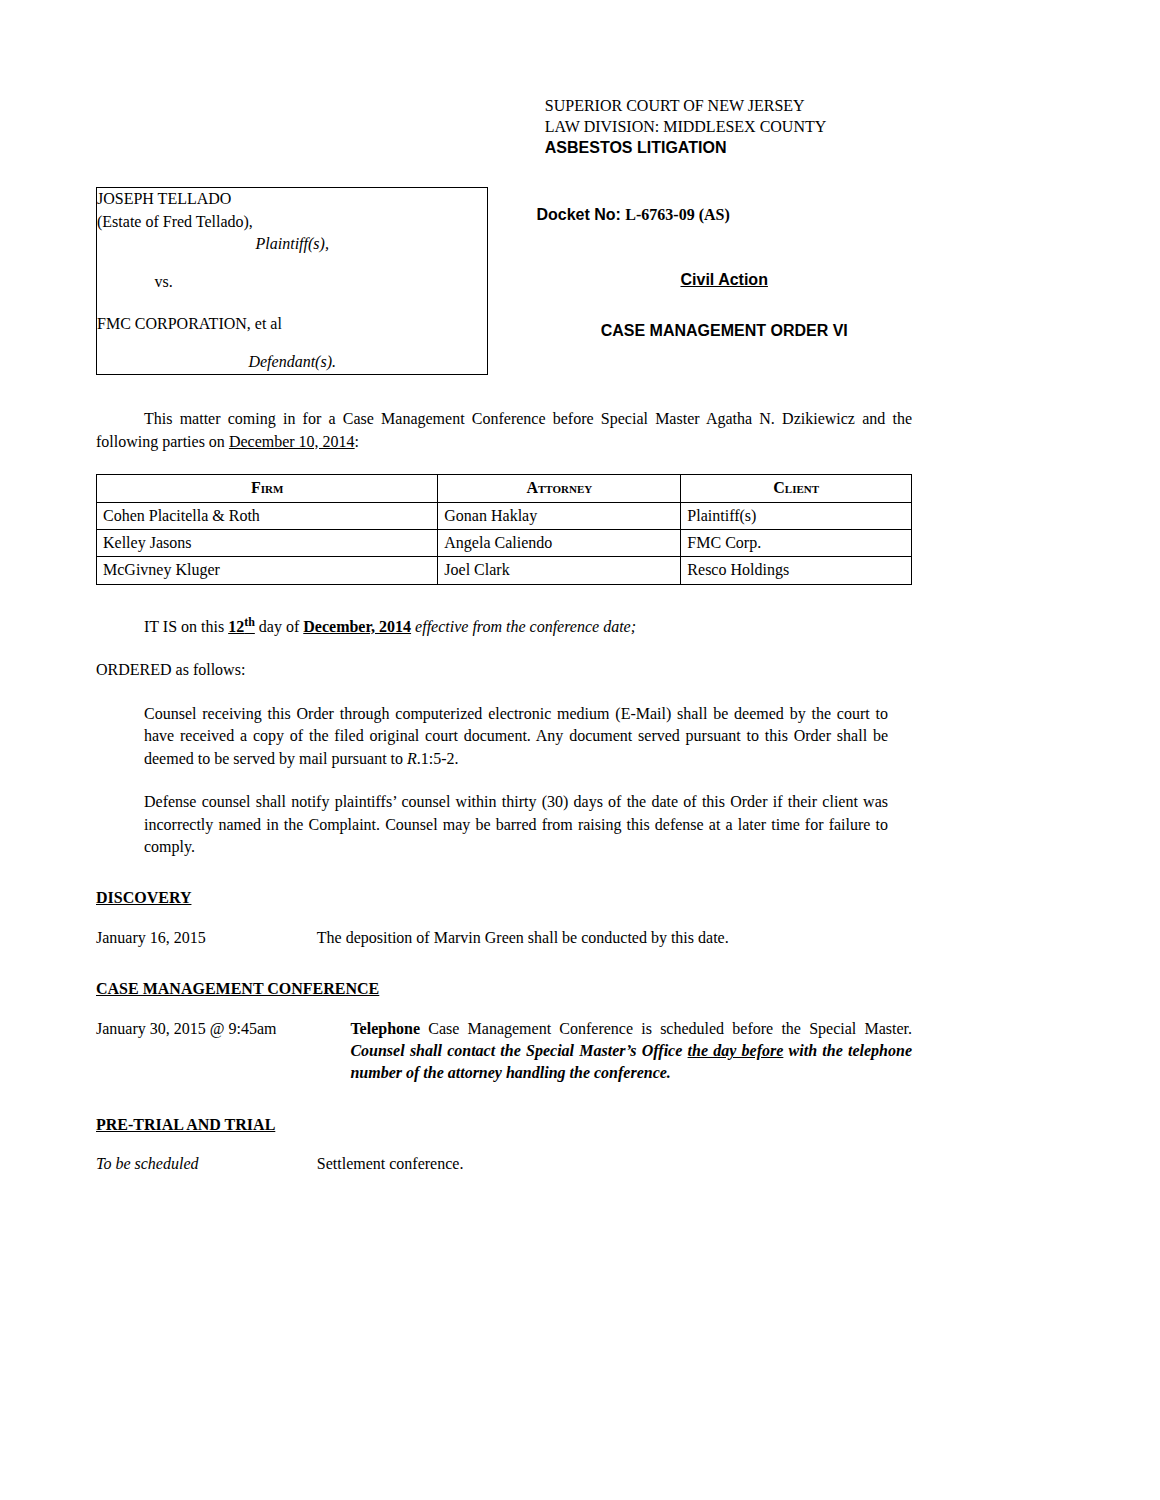SUPERIOR COURT OF NEW JERSEY
LAW DIVISION: MIDDLESEX COUNTY
ASBESTOS LITIGATION
| JOSEPH TELLADO (Estate of Fred Tellado), Plaintiff(s), vs. FMC CORPORATION, et al Defendant(s). | Docket No: L-6763-09 (AS) Civil Action CASE MANAGEMENT ORDER VI |
This matter coming in for a Case Management Conference before Special Master Agatha N. Dzikiewicz and the following parties on December 10, 2014:
| Firm | Attorney | Client |
| --- | --- | --- |
| Cohen Placitella & Roth | Gonan Haklay | Plaintiff(s) |
| Kelley Jasons | Angela Caliendo | FMC Corp. |
| McGivney Kluger | Joel Clark | Resco Holdings |
IT IS on this 12th day of December, 2014 effective from the conference date;
ORDERED as follows:
Counsel receiving this Order through computerized electronic medium (E-Mail) shall be deemed by the court to have received a copy of the filed original court document. Any document served pursuant to this Order shall be deemed to be served by mail pursuant to R.1:5-2.
Defense counsel shall notify plaintiffs’ counsel within thirty (30) days of the date of this Order if their client was incorrectly named in the Complaint. Counsel may be barred from raising this defense at a later time for failure to comply.
DISCOVERY
January 16, 2015
The deposition of Marvin Green shall be conducted by this date.
CASE MANAGEMENT CONFERENCE
January 30, 2015 @ 9:45am
Telephone Case Management Conference is scheduled before the Special Master. Counsel shall contact the Special Master’s Office the day before with the telephone number of the attorney handling the conference.
PRE-TRIAL AND TRIAL
To be scheduled
Settlement conference.